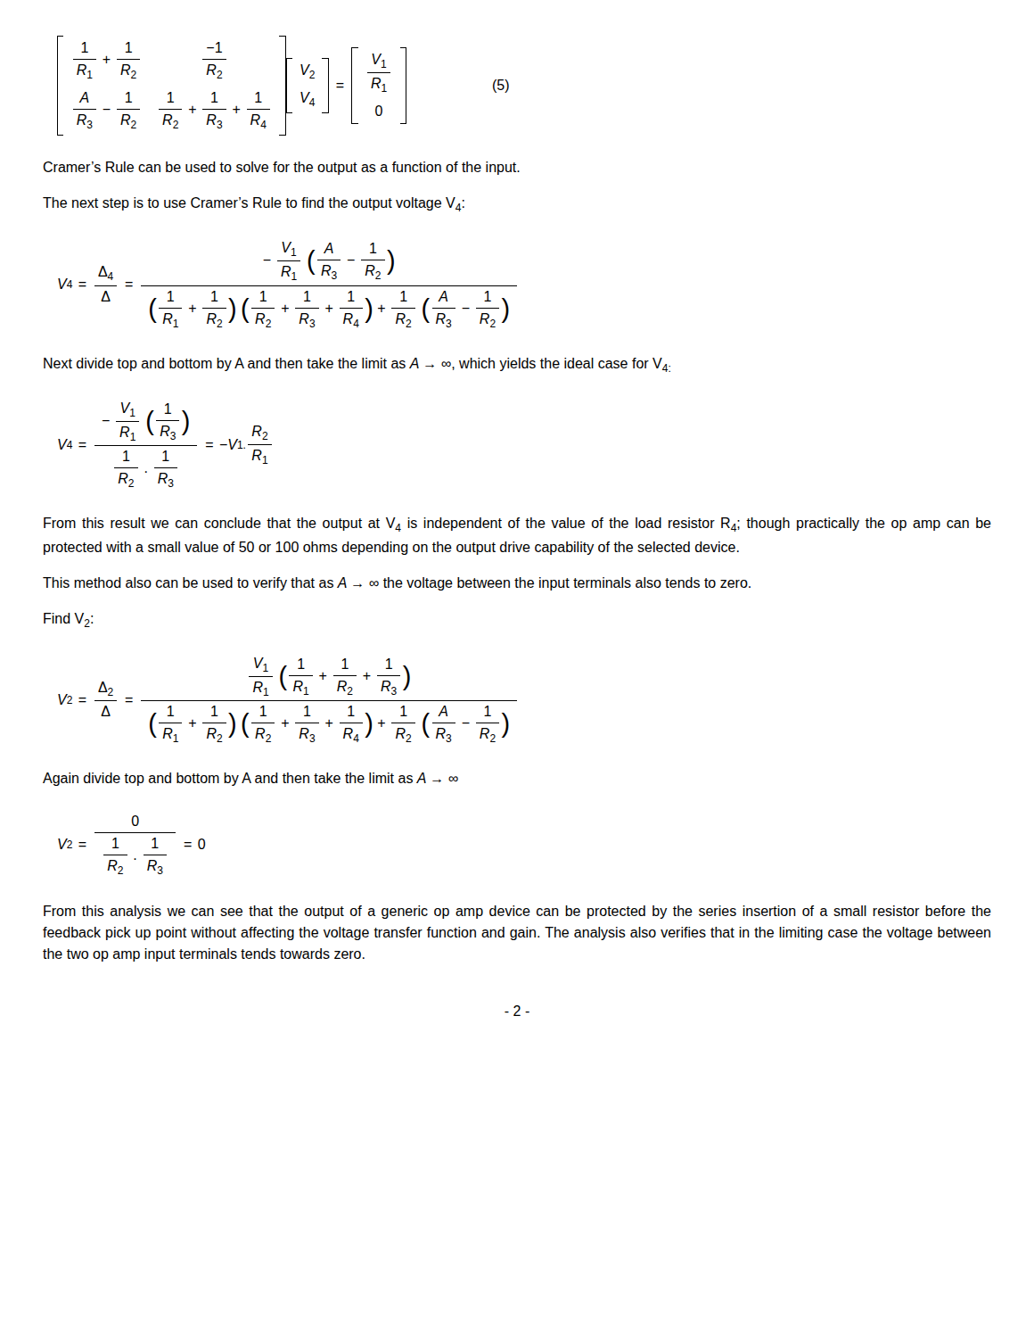| 1 R 1 + 1 R 2 | −1 R 2 |
| A R 3 − 1 R 2 | 1 R 2 + 1 R 3 + 1 R 4 |
| V 2 |
| V 4 |
=
| V 1 R 1 |
| 0 |
(5)
Cramer’s Rule can be used to solve for the output as a function of the input.
The next step is to use Cramer’s Rule to find the output voltage V4:
V4 = Δ4 Δ = − V1 R1 ( AR3 − 1 R2 ) ( 1 R1 + 1 R2 ) ( 1 R2 + 1 R3 + 1 R4 ) + 1 R2 ( AR3 − 1 R2 )
Next divide top and bottom by A and then take the limit as A → ∞, which yields the ideal case for V4:
V4 = − V1 R1 ( 1 R3 ) 1 R2 . 1 R3 = −V1. R2 R1
From this result we can conclude that the output at V4 is independent of the value of the load resistor R4; though practically the op amp can be protected with a small value of 50 or 100 ohms depending on the output drive capability of the selected device.
This method also can be used to verify that as A → ∞ the voltage between the input terminals also tends to zero.
Find V2:
V2 = Δ2 Δ = V1 R1 ( 1 R1 + 1 R2 + 1 R3 ) ( 1 R1 + 1 R2 ) ( 1 R2 + 1 R3 + 1 R4 ) + 1 R2 ( AR3 − 1 R2 )
Again divide top and bottom by A and then take the limit as A → ∞
V2 = 0 1 R2 . 1 R3 = 0
From this analysis we can see that the output of a generic op amp device can be protected by the series insertion of a small resistor before the feedback pick up point without affecting the voltage transfer function and gain. The analysis also verifies that in the limiting case the voltage between the two op amp input terminals tends towards zero.
- 2 -